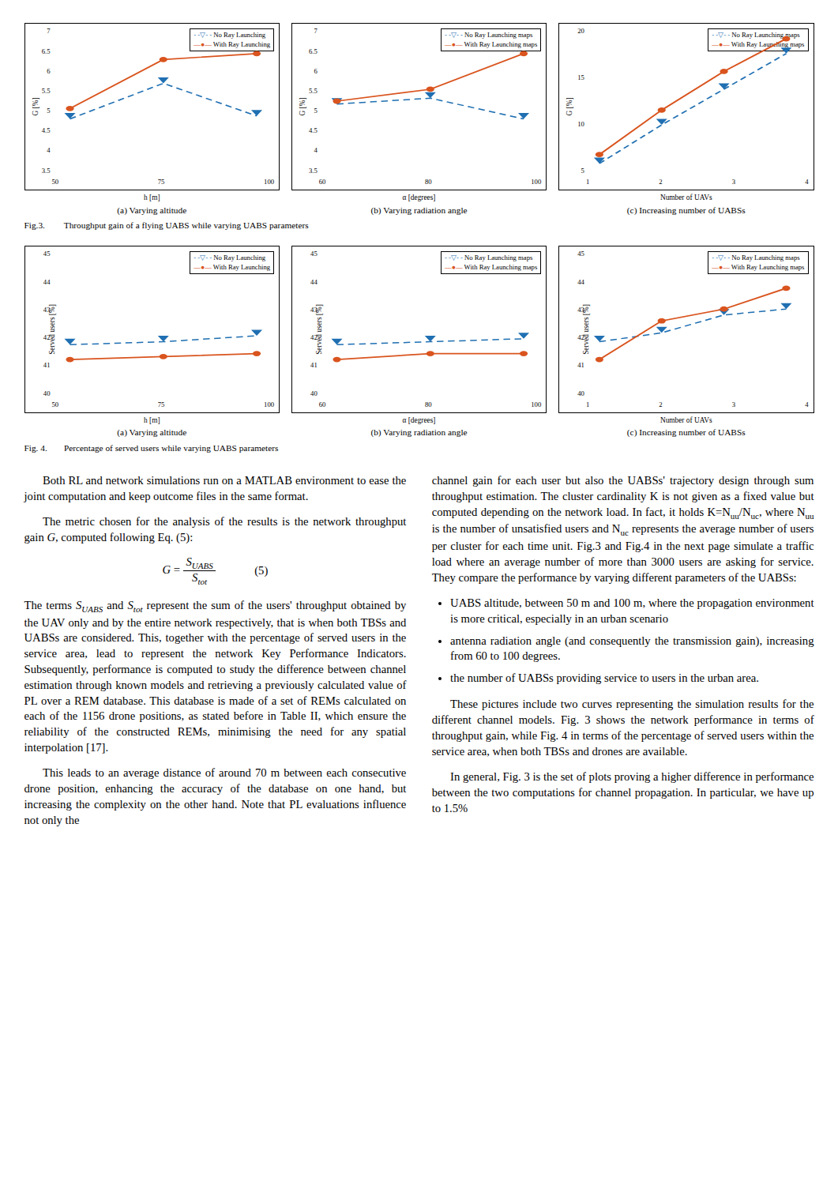- -▽- - No Ray Launching
—●— With Ray Launching
G [%]
76.565.554.543.5
5075100
h [m]
(a) Varying altitude
- -▽- - No Ray Launching maps
—●— With Ray Launching maps
G [%]
76.565.554.543.5
6080100
α [degrees]
(b) Varying radiation angle
- -▽- - No Ray Launching maps
—●— With Ray Launching maps
G [%]
2015105
1234
Number of UAVs
(c) Increasing number of UABSs
Fig.3. Throughput gain of a flying UABS while varying UABS parameters
- -▽- - No Ray Launching
—●— With Ray Launching
Served users [%]
454443424140
5075100
h [m]
(a) Varying altitude
- -▽- - No Ray Launching maps
—●— With Ray Launching maps
Served users [%]
454443424140
6080100
α [degrees]
(b) Varying radiation angle
- -▽- - No Ray Launching maps
—●— With Ray Launching maps
Served users [%]
454443424140
1234
Number of UAVs
(c) Increasing number of UABSs
Fig. 4. Percentage of served users while varying UABS parameters
Both RL and network simulations run on a MATLAB environment to ease the joint computation and keep outcome files in the same format.
The metric chosen for the analysis of the results is the network throughput gain G, computed following Eq. (5):
G = SUABS Stot (5)
The terms SUABS and Stot represent the sum of the users' throughput obtained by the UAV only and by the entire network respectively, that is when both TBSs and UABSs are considered. This, together with the percentage of served users in the service area, lead to represent the network Key Performance Indicators. Subsequently, performance is computed to study the difference between channel estimation through known models and retrieving a previously calculated value of PL over a REM database. This database is made of a set of REMs calculated on each of the 1156 drone positions, as stated before in Table II, which ensure the reliability of the constructed REMs, minimising the need for any spatial interpolation [17].
This leads to an average distance of around 70 m between each consecutive drone position, enhancing the accuracy of the database on one hand, but increasing the complexity on the other hand. Note that PL evaluations influence not only the
channel gain for each user but also the UABSs' trajectory design through sum throughput estimation. The cluster cardinality K is not given as a fixed value but computed depending on the network load. In fact, it holds K=Nuu/Nuc, where Nuu is the number of unsatisfied users and Nuc represents the average number of users per cluster for each time unit. Fig.3 and Fig.4 in the next page simulate a traffic load where an average number of more than 3000 users are asking for service. They compare the performance by varying different parameters of the UABSs:
UABS altitude, between 50 m and 100 m, where the propagation environment is more critical, especially in an urban scenario
antenna radiation angle (and consequently the transmission gain), increasing from 60 to 100 degrees.
the number of UABSs providing service to users in the urban area.
These pictures include two curves representing the simulation results for the different channel models. Fig. 3 shows the network performance in terms of throughput gain, while Fig. 4 in terms of the percentage of served users within the service area, when both TBSs and drones are available.
In general, Fig. 3 is the set of plots proving a higher difference in performance between the two computations for channel propagation. In particular, we have up to 1.5%